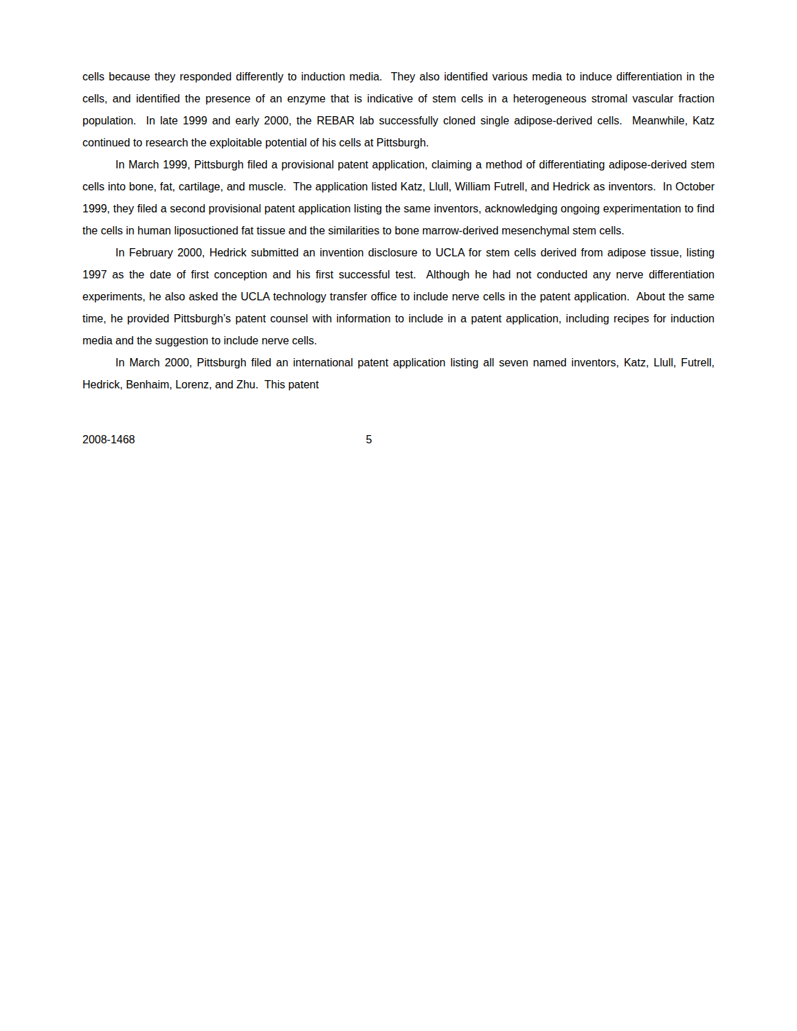cells because they responded differently to induction media. They also identified various media to induce differentiation in the cells, and identified the presence of an enzyme that is indicative of stem cells in a heterogeneous stromal vascular fraction population. In late 1999 and early 2000, the REBAR lab successfully cloned single adipose-derived cells. Meanwhile, Katz continued to research the exploitable potential of his cells at Pittsburgh.
In March 1999, Pittsburgh filed a provisional patent application, claiming a method of differentiating adipose-derived stem cells into bone, fat, cartilage, and muscle. The application listed Katz, Llull, William Futrell, and Hedrick as inventors. In October 1999, they filed a second provisional patent application listing the same inventors, acknowledging ongoing experimentation to find the cells in human liposuctioned fat tissue and the similarities to bone marrow-derived mesenchymal stem cells.
In February 2000, Hedrick submitted an invention disclosure to UCLA for stem cells derived from adipose tissue, listing 1997 as the date of first conception and his first successful test. Although he had not conducted any nerve differentiation experiments, he also asked the UCLA technology transfer office to include nerve cells in the patent application. About the same time, he provided Pittsburgh’s patent counsel with information to include in a patent application, including recipes for induction media and the suggestion to include nerve cells.
In March 2000, Pittsburgh filed an international patent application listing all seven named inventors, Katz, Llull, Futrell, Hedrick, Benhaim, Lorenz, and Zhu. This patent
2008-1468 5